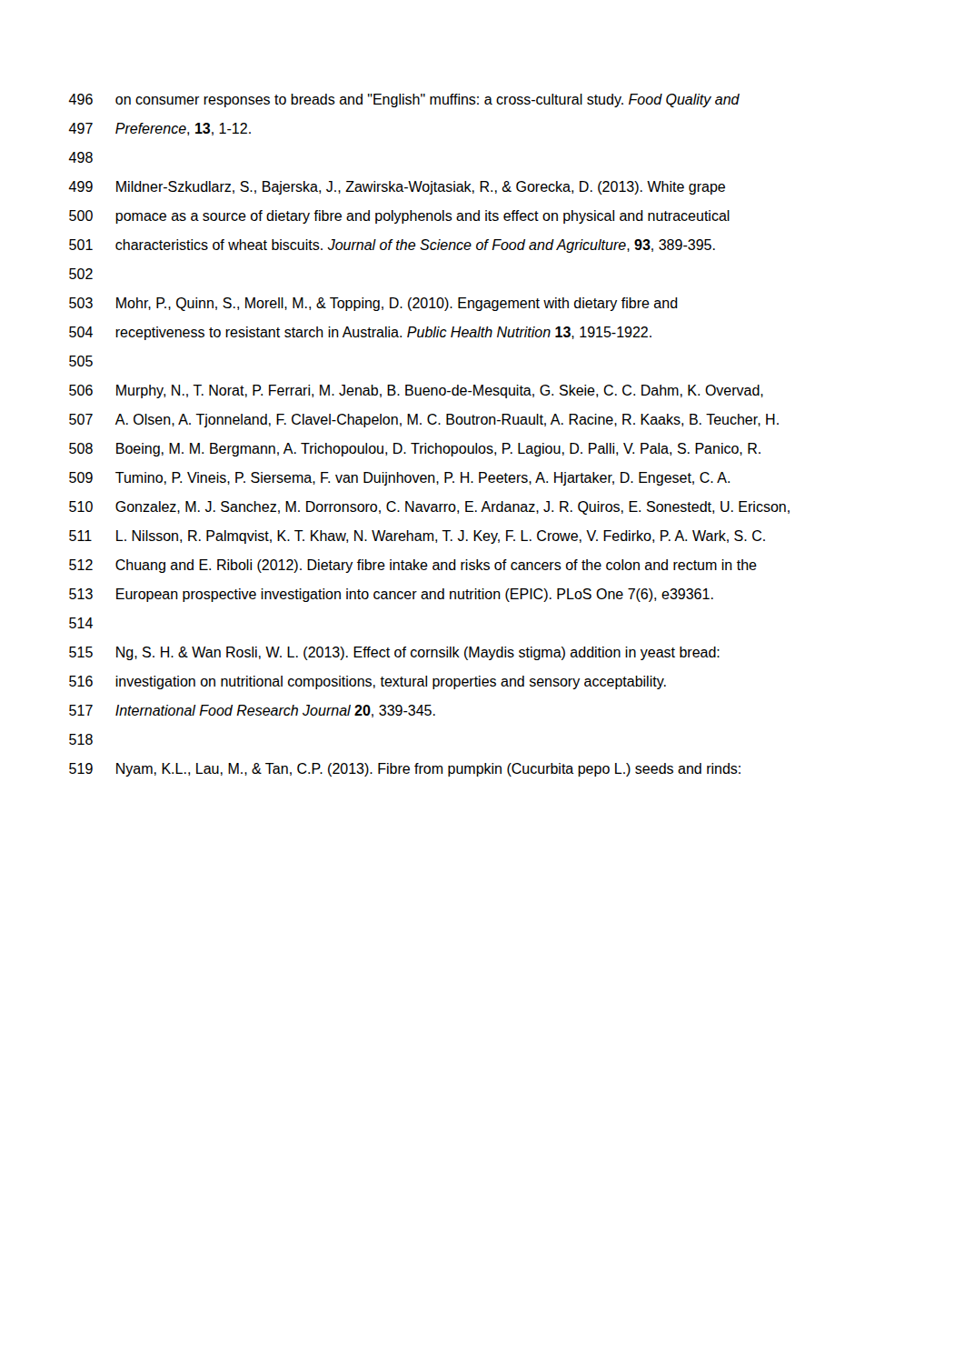496
on consumer responses to breads and "English" muffins: a cross-cultural study. Food Quality and
497
Preference, 13, 1-12.
498
499
Mildner-Szkudlarz, S., Bajerska, J., Zawirska-Wojtasiak, R., & Gorecka, D. (2013). White grape
500
pomace as a source of dietary fibre and polyphenols and its effect on physical and nutraceutical
501
characteristics of wheat biscuits. Journal of the Science of Food and Agriculture, 93, 389-395.
502
503
Mohr, P., Quinn, S., Morell, M., & Topping, D. (2010). Engagement with dietary fibre and
504
receptiveness to resistant starch in Australia. Public Health Nutrition 13, 1915-1922.
505
506
Murphy, N., T. Norat, P. Ferrari, M. Jenab, B. Bueno-de-Mesquita, G. Skeie, C. C. Dahm, K. Overvad,
507
A. Olsen, A. Tjonneland, F. Clavel-Chapelon, M. C. Boutron-Ruault, A. Racine, R. Kaaks, B. Teucher, H.
508
Boeing, M. M. Bergmann, A. Trichopoulou, D. Trichopoulos, P. Lagiou, D. Palli, V. Pala, S. Panico, R.
509
Tumino, P. Vineis, P. Siersema, F. van Duijnhoven, P. H. Peeters, A. Hjartaker, D. Engeset, C. A.
510
Gonzalez, M. J. Sanchez, M. Dorronsoro, C. Navarro, E. Ardanaz, J. R. Quiros, E. Sonestedt, U. Ericson,
511
L. Nilsson, R. Palmqvist, K. T. Khaw, N. Wareham, T. J. Key, F. L. Crowe, V. Fedirko, P. A. Wark, S. C.
512
Chuang and E. Riboli (2012). Dietary fibre intake and risks of cancers of the colon and rectum in the
513
European prospective investigation into cancer and nutrition (EPIC). PLoS One 7(6), e39361.
514
515
Ng, S. H. & Wan Rosli, W. L. (2013). Effect of cornsilk (Maydis stigma) addition in yeast bread:
516
investigation on nutritional compositions, textural properties and sensory acceptability.
517
International Food Research Journal 20, 339-345.
518
519
Nyam, K.L., Lau, M., & Tan, C.P. (2013). Fibre from pumpkin (Cucurbita pepo L.) seeds and rinds: